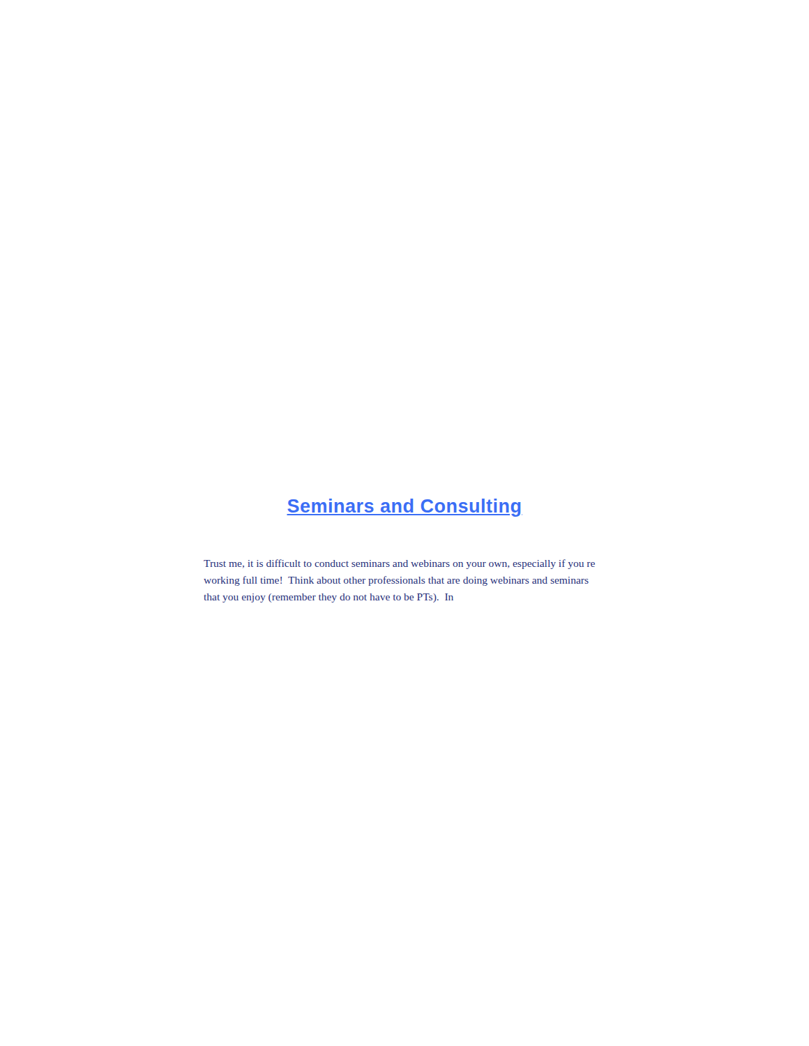Seminars and Consulting
Trust me, it is difficult to conduct seminars and webinars on your own, especially if you re working full time! Think about other professionals that are doing webinars and seminars that you enjoy (remember they do not have to be PTs). In